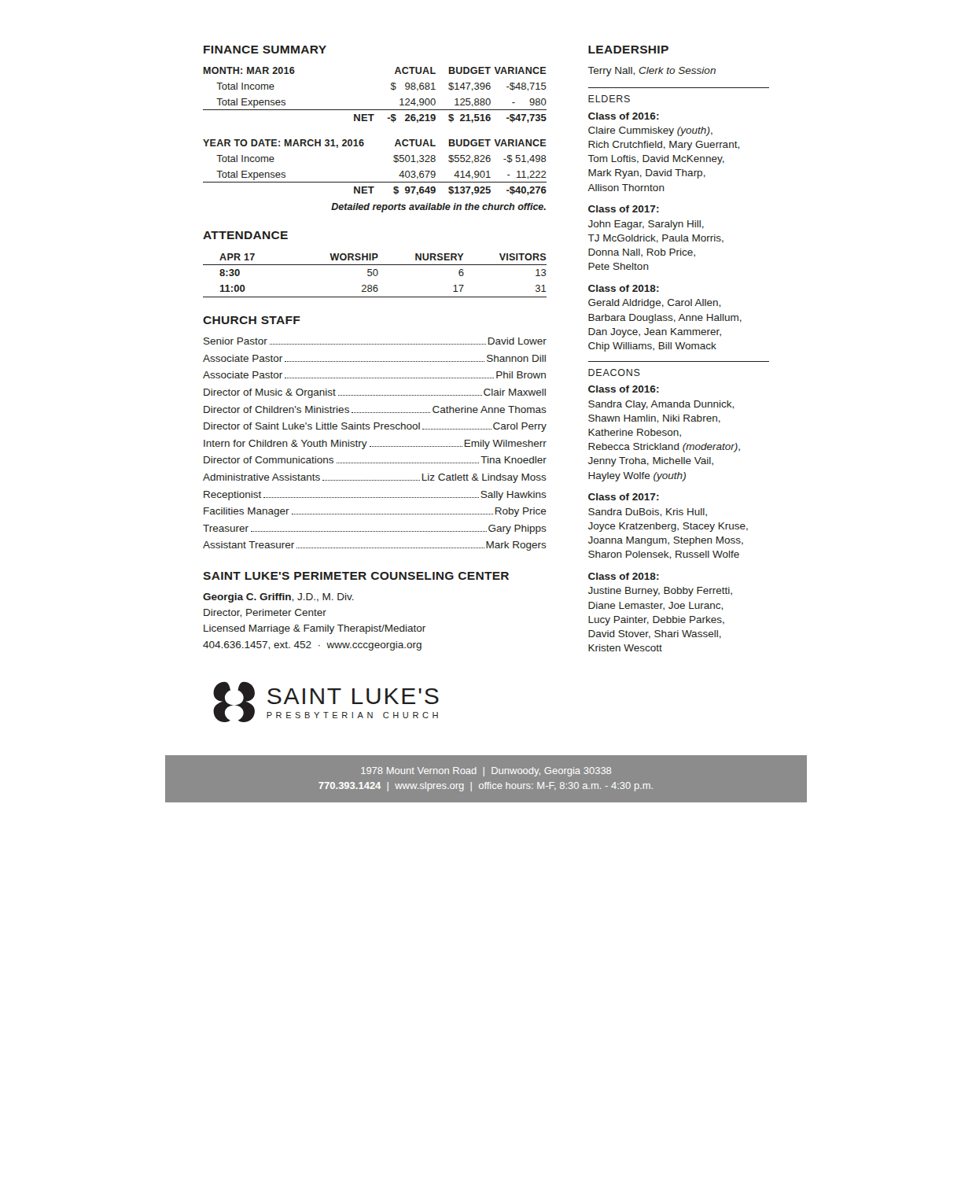Finance Summary
| Month: Mar 2016 | Actual | Budget | Variance |
| --- | --- | --- | --- |
| Total Income | $ 98,681 | $147,396 | -$48,715 |
| Total Expenses | 124,900 | 125,880 | - 980 |
| NET | -$ 26,219 | $ 21,516 | -$47,735 |
| Year to Date: March 31, 2016 | Actual | Budget | Variance |
| Total Income | $501,328 | $552,826 | -$ 51,498 |
| Total Expenses | 403,679 | 414,901 | - 11,222 |
| NET | $ 97,649 | $137,925 | -$40,276 |
Detailed reports available in the church office.
Attendance
| Apr 17 | Worship | Nursery | Visitors |
| --- | --- | --- | --- |
| 8:30 | 50 | 6 | 13 |
| 11:00 | 286 | 17 | 31 |
Church Staff
Senior Pastor David Lower
Associate Pastor Shannon Dill
Associate Pastor Phil Brown
Director of Music & Organist Clair Maxwell
Director of Children's Ministries Catherine Anne Thomas
Director of Saint Luke's Little Saints Preschool Carol Perry
Intern for Children & Youth Ministry Emily Wilmesherr
Director of Communications Tina Knoedler
Administrative Assistants Liz Catlett & Lindsay Moss
Receptionist Sally Hawkins
Facilities Manager Roby Price
Treasurer Gary Phipps
Assistant Treasurer Mark Rogers
Saint Luke's Perimeter Counseling Center
Georgia C. Griffin, J.D., M. Div.
Director, Perimeter Center
Licensed Marriage & Family Therapist/Mediator
404.636.1457, ext. 452 · www.cccgeorgia.org
SAINT LUKE'S
PRESBYTERIAN CHURCH
Leadership
Terry Nall, Clerk to Session
Elders
Class of 2016:
Claire Cummiskey (youth),
Rich Crutchfield, Mary Guerrant,
Tom Loftis, David McKenney,
Mark Ryan, David Tharp,
Allison Thornton
Class of 2017:
John Eagar, Saralyn Hill,
TJ McGoldrick, Paula Morris,
Donna Nall, Rob Price,
Pete Shelton
Class of 2018:
Gerald Aldridge, Carol Allen,
Barbara Douglass, Anne Hallum,
Dan Joyce, Jean Kammerer,
Chip Williams, Bill Womack
Deacons
Class of 2016:
Sandra Clay, Amanda Dunnick,
Shawn Hamlin, Niki Rabren,
Katherine Robeson,
Rebecca Strickland (moderator),
Jenny Troha, Michelle Vail,
Hayley Wolfe (youth)
Class of 2017:
Sandra DuBois, Kris Hull,
Joyce Kratzenberg, Stacey Kruse,
Joanna Mangum, Stephen Moss,
Sharon Polensek, Russell Wolfe
Class of 2018:
Justine Burney, Bobby Ferretti,
Diane Lemaster, Joe Luranc,
Lucy Painter, Debbie Parkes,
David Stover, Shari Wassell,
Kristen Wescott
1978 Mount Vernon Road | Dunwoody, Georgia 30338
770.393.1424 | www.slpres.org | office hours: M-F, 8:30 a.m. - 4:30 p.m.